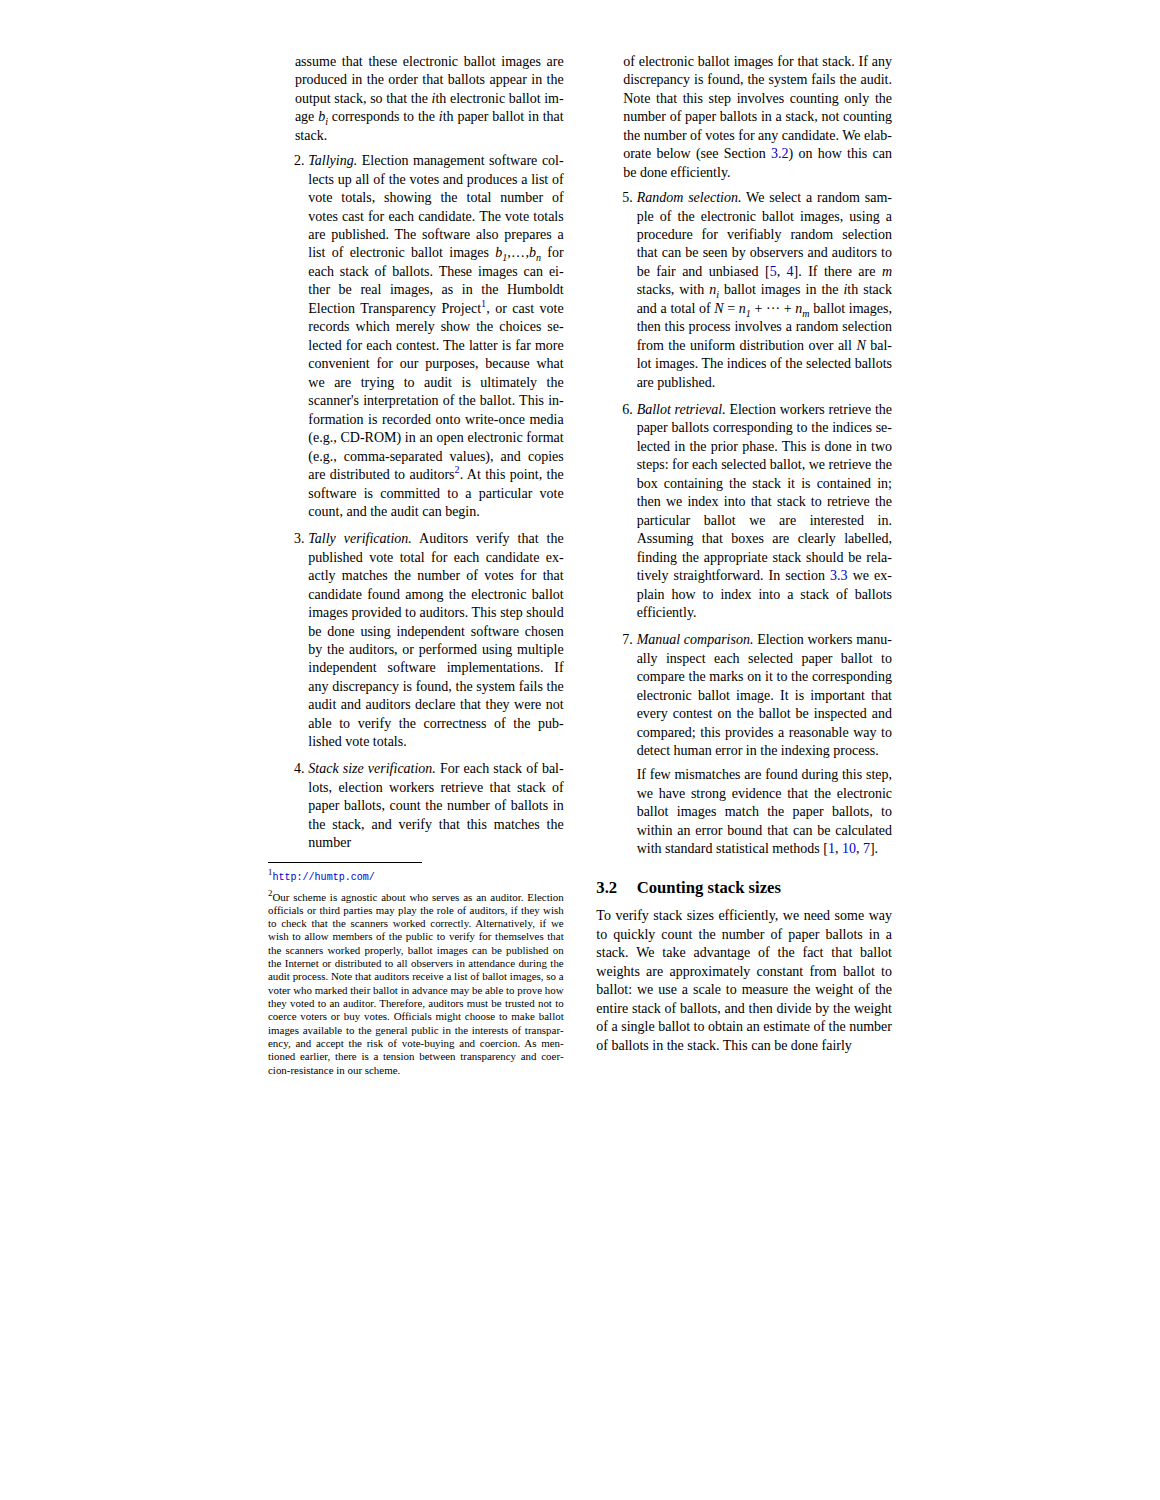assume that these electronic ballot images are produced in the order that ballots appear in the output stack, so that the ith electronic ballot image bi corresponds to the ith paper ballot in that stack.
2.
Tallying. Election management software collects up all of the votes and produces a list of vote totals, showing the total number of votes cast for each candidate. The vote totals are published. The software also prepares a list of electronic ballot images b1, … ,bn for each stack of ballots. These images can either be real images, as in the Humboldt Election Transparency Project1, or cast vote records which merely show the choices selected for each contest. The latter is far more convenient for our purposes, because what we are trying to audit is ultimately the scanner's interpretation of the ballot. This information is recorded onto write-once media (e.g., CD-ROM) in an open electronic format (e.g., comma-separated values), and copies are distributed to auditors2. At this point, the software is committed to a particular vote count, and the audit can begin.
3.
Tally verification. Auditors verify that the published vote total for each candidate exactly matches the number of votes for that candidate found among the electronic ballot images provided to auditors. This step should be done using independent software chosen by the auditors, or performed using multiple independent software implementations. If any discrepancy is found, the system fails the audit and auditors declare that they were not able to verify the correctness of the published vote totals.
4.
Stack size verification. For each stack of ballots, election workers retrieve that stack of paper ballots, count the number of ballots in the stack, and verify that this matches the number
1 http://humtp.com/
2 Our scheme is agnostic about who serves as an auditor. Election officials or third parties may play the role of auditors, if they wish to check that the scanners worked correctly. Alternatively, if we wish to allow members of the public to verify for themselves that the scanners worked properly, ballot images can be published on the Internet or distributed to all observers in attendance during the audit process. Note that auditors receive a list of ballot images, so a voter who marked their ballot in advance may be able to prove how they voted to an auditor. Therefore, auditors must be trusted not to coerce voters or buy votes. Officials might choose to make ballot images available to the general public in the interests of transparency, and accept the risk of vote-buying and coercion. As mentioned earlier, there is a tension between transparency and coercion-resistance in our scheme.
of electronic ballot images for that stack. If any discrepancy is found, the system fails the audit. Note that this step involves counting only the number of paper ballots in a stack, not counting the number of votes for any candidate. We elaborate below (see Section 3.2) on how this can be done efficiently.
5.
Random selection. We select a random sample of the electronic ballot images, using a procedure for verifiably random selection that can be seen by observers and auditors to be fair and unbiased [5, 4]. If there are m stacks, with ni ballot images in the ith stack and a total of N = n1 + ··· + nm ballot images, then this process involves a random selection from the uniform distribution over all N ballot images. The indices of the selected ballots are published.
6.
Ballot retrieval. Election workers retrieve the paper ballots corresponding to the indices selected in the prior phase. This is done in two steps: for each selected ballot, we retrieve the box containing the stack it is contained in; then we index into that stack to retrieve the particular ballot we are interested in. Assuming that boxes are clearly labelled, finding the appropriate stack should be relatively straightforward. In section 3.3 we explain how to index into a stack of ballots efficiently.
7.
Manual comparison. Election workers manually inspect each selected paper ballot to compare the marks on it to the corresponding electronic ballot image. It is important that every contest on the ballot be inspected and compared; this provides a reasonable way to detect human error in the indexing process.
If few mismatches are found during this step, we have strong evidence that the electronic ballot images match the paper ballots, to within an error bound that can be calculated with standard statistical methods [1, 10, 7].
3.2 Counting stack sizes
To verify stack sizes efficiently, we need some way to quickly count the number of paper ballots in a stack. We take advantage of the fact that ballot weights are approximately constant from ballot to ballot: we use a scale to measure the weight of the entire stack of ballots, and then divide by the weight of a single ballot to obtain an estimate of the number of ballots in the stack. This can be done fairly